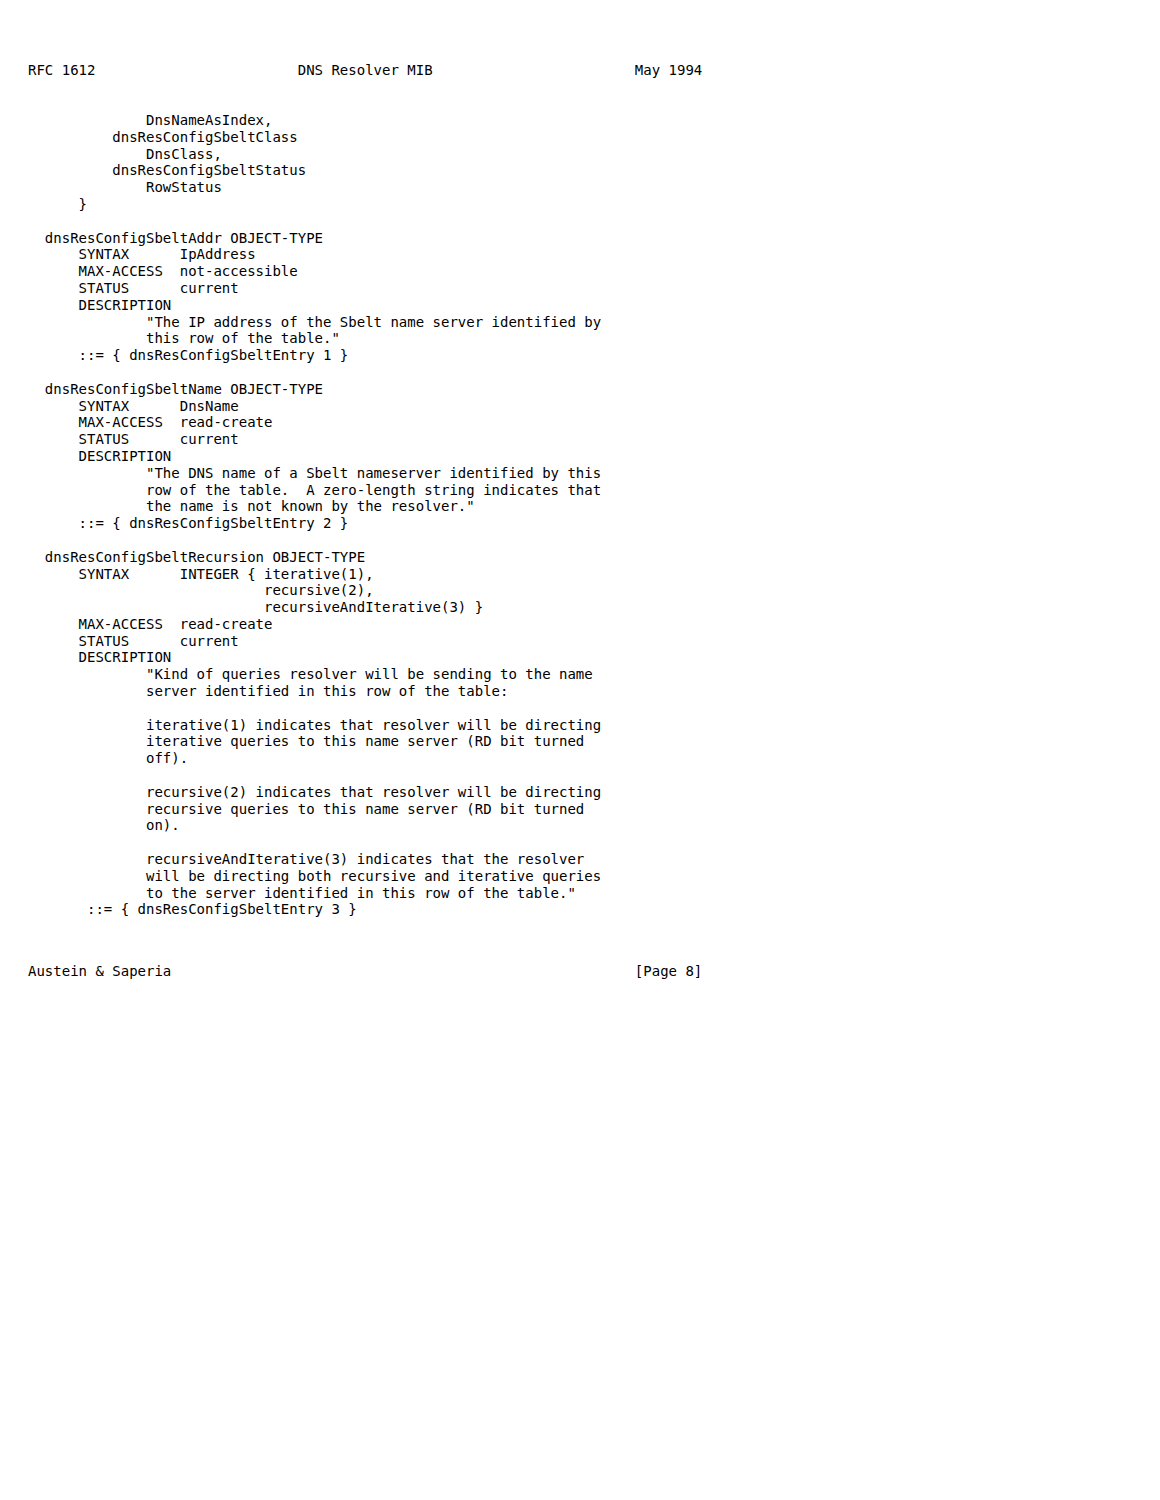RFC 1612 DNS Resolver MIB May 1994
DnsNameAsIndex, dnsResConfigSbeltClass DnsClass, dnsResConfigSbeltStatus RowStatus } dnsResConfigSbeltAddr OBJECT-TYPE SYNTAX IpAddress MAX-ACCESS not-accessible STATUS current DESCRIPTION "The IP address of the Sbelt name server identified by this row of the table." ::= { dnsResConfigSbeltEntry 1 } dnsResConfigSbeltName OBJECT-TYPE SYNTAX DnsName MAX-ACCESS read-create STATUS current DESCRIPTION "The DNS name of a Sbelt nameserver identified by this row of the table. A zero-length string indicates that the name is not known by the resolver." ::= { dnsResConfigSbeltEntry 2 } dnsResConfigSbeltRecursion OBJECT-TYPE SYNTAX INTEGER { iterative(1), recursive(2), recursiveAndIterative(3) } MAX-ACCESS read-create STATUS current DESCRIPTION "Kind of queries resolver will be sending to the name server identified in this row of the table: iterative(1) indicates that resolver will be directing iterative queries to this name server (RD bit turned off). recursive(2) indicates that resolver will be directing recursive queries to this name server (RD bit turned on). recursiveAndIterative(3) indicates that the resolver will be directing both recursive and iterative queries to the server identified in this row of the table." ::= { dnsResConfigSbeltEntry 3 }
Austein & Saperia[Page 8]